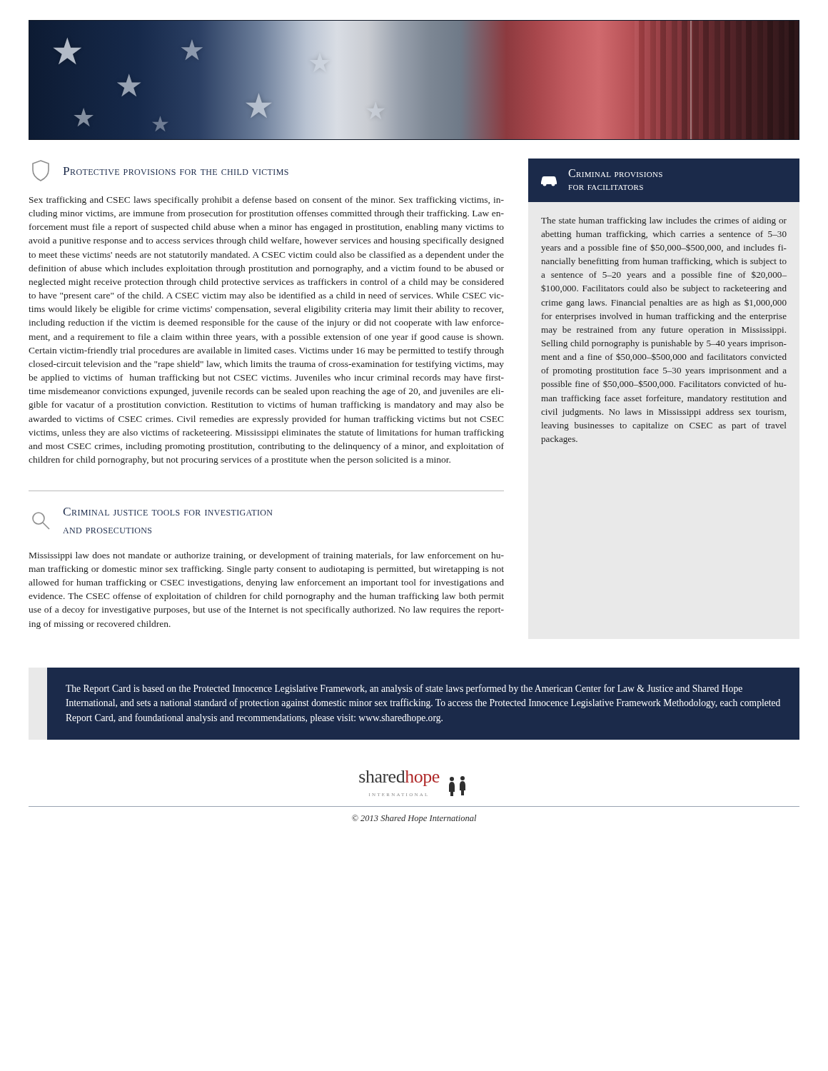★ ★ ★ ★ ★ ★ ★ ★
Protective provisions for the child victims
Sex trafficking and CSEC laws specifically prohibit a defense based on consent of the minor. Sex trafficking victims, including minor victims, are immune from prosecution for prostitution offenses committed through their trafficking. Law enforcement must file a report of suspected child abuse when a minor has engaged in prostitution, enabling many victims to avoid a punitive response and to access services through child welfare, however services and housing specifically designed to meet these victims' needs are not statutorily mandated. A CSEC victim could also be classified as a dependent under the definition of abuse which includes exploitation through prostitution and pornography, and a victim found to be abused or neglected might receive protection through child protective services as traffickers in control of a child may be considered to have "present care" of the child. A CSEC victim may also be identified as a child in need of services. While CSEC victims would likely be eligible for crime victims' compensation, several eligibility criteria may limit their ability to recover, including reduction if the victim is deemed responsible for the cause of the injury or did not cooperate with law enforcement, and a requirement to file a claim within three years, with a possible extension of one year if good cause is shown. Certain victim-friendly trial procedures are available in limited cases. Victims under 16 may be permitted to testify through closed-circuit television and the "rape shield" law, which limits the trauma of cross-examination for testifying victims, may be applied to victims of human trafficking but not CSEC victims. Juveniles who incur criminal records may have first-time misdemeanor convictions expunged, juvenile records can be sealed upon reaching the age of 20, and juveniles are eligible for vacatur of a prostitution conviction. Restitution to victims of human trafficking is mandatory and may also be awarded to victims of CSEC crimes. Civil remedies are expressly provided for human trafficking victims but not CSEC victims, unless they are also victims of racketeering. Mississippi eliminates the statute of limitations for human trafficking and most CSEC crimes, including promoting prostitution, contributing to the delinquency of a minor, and exploitation of children for child pornography, but not procuring services of a prostitute when the person solicited is a minor.
Criminal justice tools for investigation
and prosecutions
Mississippi law does not mandate or authorize training, or development of training materials, for law enforcement on human trafficking or domestic minor sex trafficking. Single party consent to audiotaping is permitted, but wiretapping is not allowed for human trafficking or CSEC investigations, denying law enforcement an important tool for investigations and evidence. The CSEC offense of exploitation of children for child pornography and the human trafficking law both permit use of a decoy for investigative purposes, but use of the Internet is not specifically authorized. No law requires the reporting of missing or recovered children.
Criminal provisions
for facilitators
The state human trafficking law includes the crimes of aiding or abetting human trafficking, which carries a sentence of 5–30 years and a possible fine of $50,000–$500,000, and includes financially benefitting from human trafficking, which is subject to a sentence of 5–20 years and a possible fine of $20,000–$100,000. Facilitators could also be subject to racketeering and crime gang laws. Financial penalties are as high as $1,000,000 for enterprises involved in human trafficking and the enterprise may be restrained from any future operation in Mississippi. Selling child pornography is punishable by 5–40 years imprisonment and a fine of $50,000–$500,000 and facilitators convicted of promoting prostitution face 5–30 years imprisonment and a possible fine of $50,000–$500,000. Facilitators convicted of human trafficking face asset forfeiture, mandatory restitution and civil judgments. No laws in Mississippi address sex tourism, leaving businesses to capitalize on CSEC as part of travel packages.
The Report Card is based on the Protected Innocence Legislative Framework, an analysis of state laws performed by the American Center for Law & Justice and Shared Hope International, and sets a national standard of protection against domestic minor sex trafficking. To access the Protected Innocence Legislative Framework Methodology, each completed Report Card, and foundational analysis and recommendations, please visit: www.sharedhope.org.
shared hope
INTERNATIONAL
© 2013 Shared Hope International